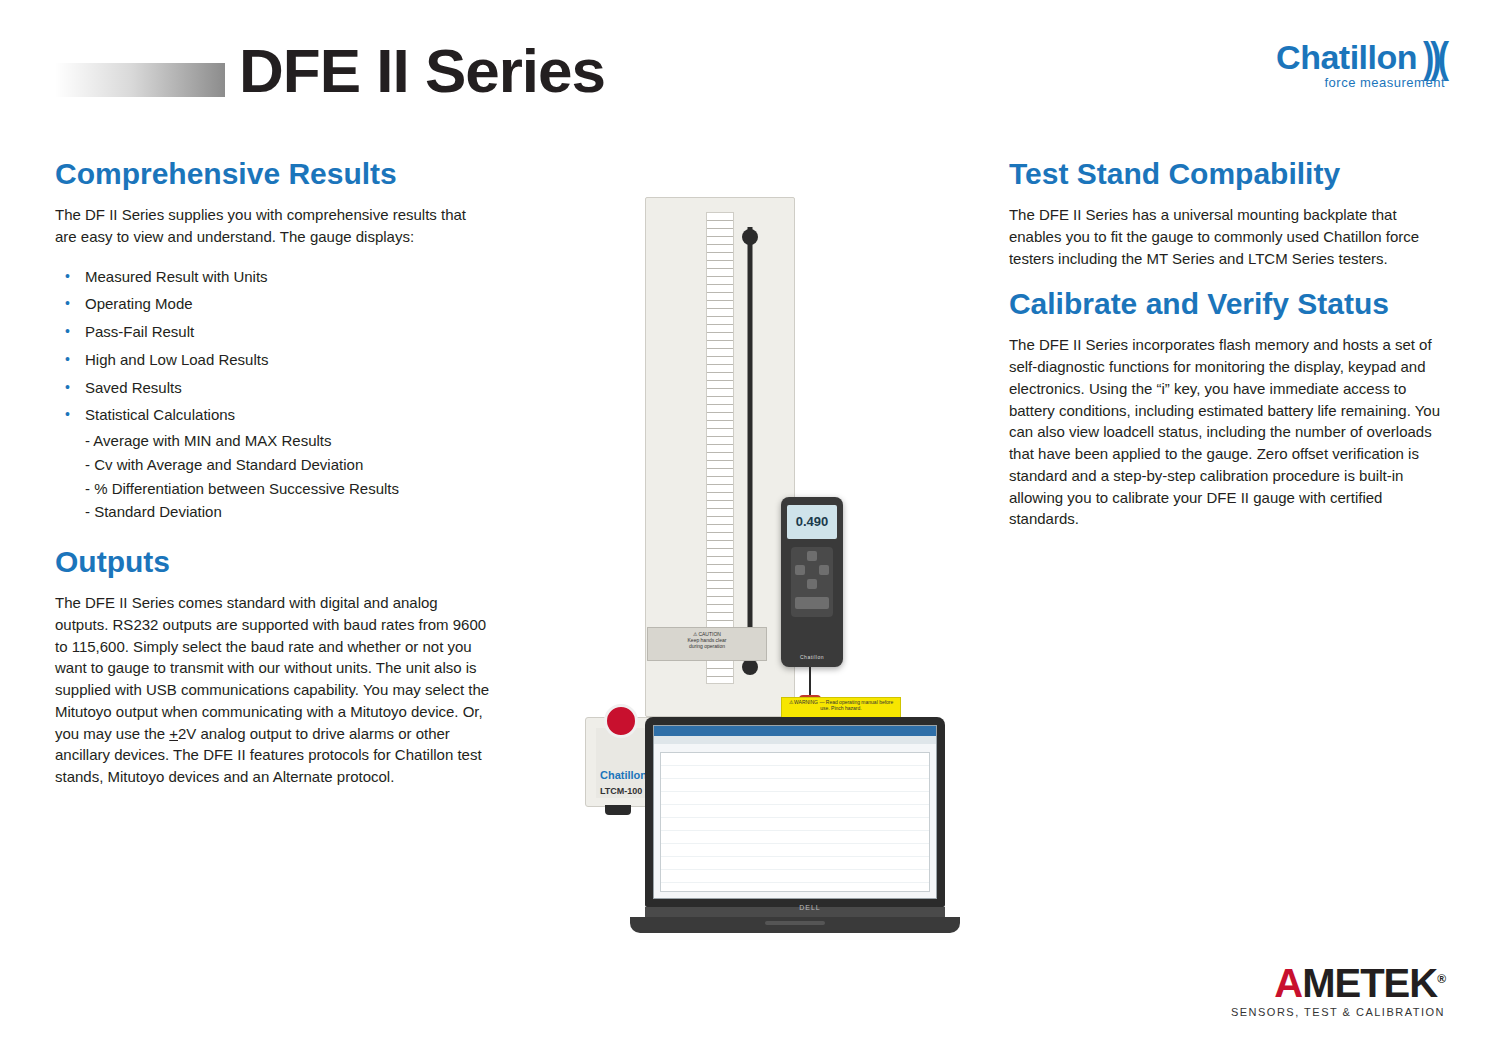DFE II Series
Chatillon))(
force measurement
Comprehensive Results
The DF II Series supplies you with comprehensive results that are easy to view and understand. The gauge displays:
Measured Result with Units
Operating Mode
Pass-Fail Result
High and Low Load Results
Saved Results
Statistical Calculations
- Average with MIN and MAX Results
- Cv with Average and Standard Deviation
- % Differentiation between Successive Results
- Standard Deviation
Outputs
The DFE II Series comes standard with digital and analog outputs. RS232 outputs are supported with baud rates from 9600 to 115,600. Simply select the baud rate and whether or not you want to gauge to transmit with our without units. The unit also is supplied with USB communications capability. You may select the Mitutoyo output when communicating with a Mitutoyo device. Or, you may use the +2V analog output to drive alarms or other ancillary devices. The DFE II features protocols for Chatillon test stands, Mitutoyo devices and an Alternate protocol.
⚠ CAUTION
Keep hands clear
during operation
0.490
Chatillon
⚠ WARNING — Read operating manual before use. Pinch hazard.
Chatillon ))(
LTCM-100
DELL
Test Stand Compability
The DFE II Series has a universal mounting backplate that enables you to fit the gauge to commonly used Chatillon force testers including the MT Series and LTCM Series testers.
Calibrate and Verify Status
The DFE II Series incorporates flash memory and hosts a set of self-diagnostic functions for monitoring the display, keypad and electronics. Using the “i” key, you have immediate access to battery conditions, including estimated battery life remaining. You can also view loadcell status, including the number of overloads that have been applied to the gauge. Zero offset verification is standard and a step-by-step calibration procedure is built-in allowing you to calibrate your DFE II gauge with certified standards.
AMETEK®
SENSORS, TEST & CALIBRATION